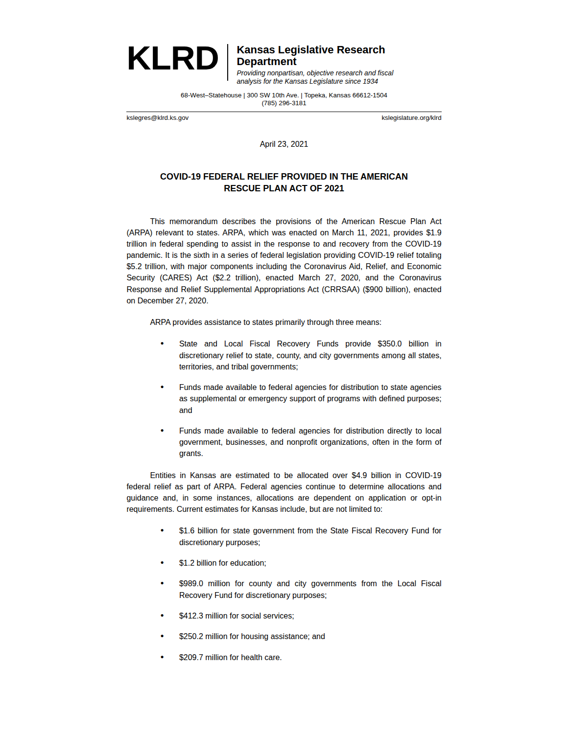KLRD
Kansas Legislative Research Department
Providing nonpartisan, objective research and fiscal
analysis for the Kansas Legislature since 1934
68-West–Statehouse | 300 SW 10th Ave. | Topeka, Kansas 66612-1504
(785) 296-3181
kslegres@klrd.ks.gov kslegislature.org/klrd
April 23, 2021
COVID-19 Federal Relief Provided in the American Rescue Plan Act of 2021
This memorandum describes the provisions of the American Rescue Plan Act (ARPA) relevant to states. ARPA, which was enacted on March 11, 2021, provides $1.9 trillion in federal spending to assist in the response to and recovery from the COVID-19 pandemic. It is the sixth in a series of federal legislation providing COVID-19 relief totaling $5.2 trillion, with major components including the Coronavirus Aid, Relief, and Economic Security (CARES) Act ($2.2 trillion), enacted March 27, 2020, and the Coronavirus Response and Relief Supplemental Appropriations Act (CRRSAA) ($900 billion), enacted on December 27, 2020.
ARPA provides assistance to states primarily through three means:
State and Local Fiscal Recovery Funds provide $350.0 billion in discretionary relief to state, county, and city governments among all states, territories, and tribal governments;
Funds made available to federal agencies for distribution to state agencies as supplemental or emergency support of programs with defined purposes; and
Funds made available to federal agencies for distribution directly to local government, businesses, and nonprofit organizations, often in the form of grants.
Entities in Kansas are estimated to be allocated over $4.9 billion in COVID-19 federal relief as part of ARPA. Federal agencies continue to determine allocations and guidance and, in some instances, allocations are dependent on application or opt-in requirements. Current estimates for Kansas include, but are not limited to:
$1.6 billion for state government from the State Fiscal Recovery Fund for discretionary purposes;
$1.2 billion for education;
$989.0 million for county and city governments from the Local Fiscal Recovery Fund for discretionary purposes;
$412.3 million for social services;
$250.2 million for housing assistance; and
$209.7 million for health care.